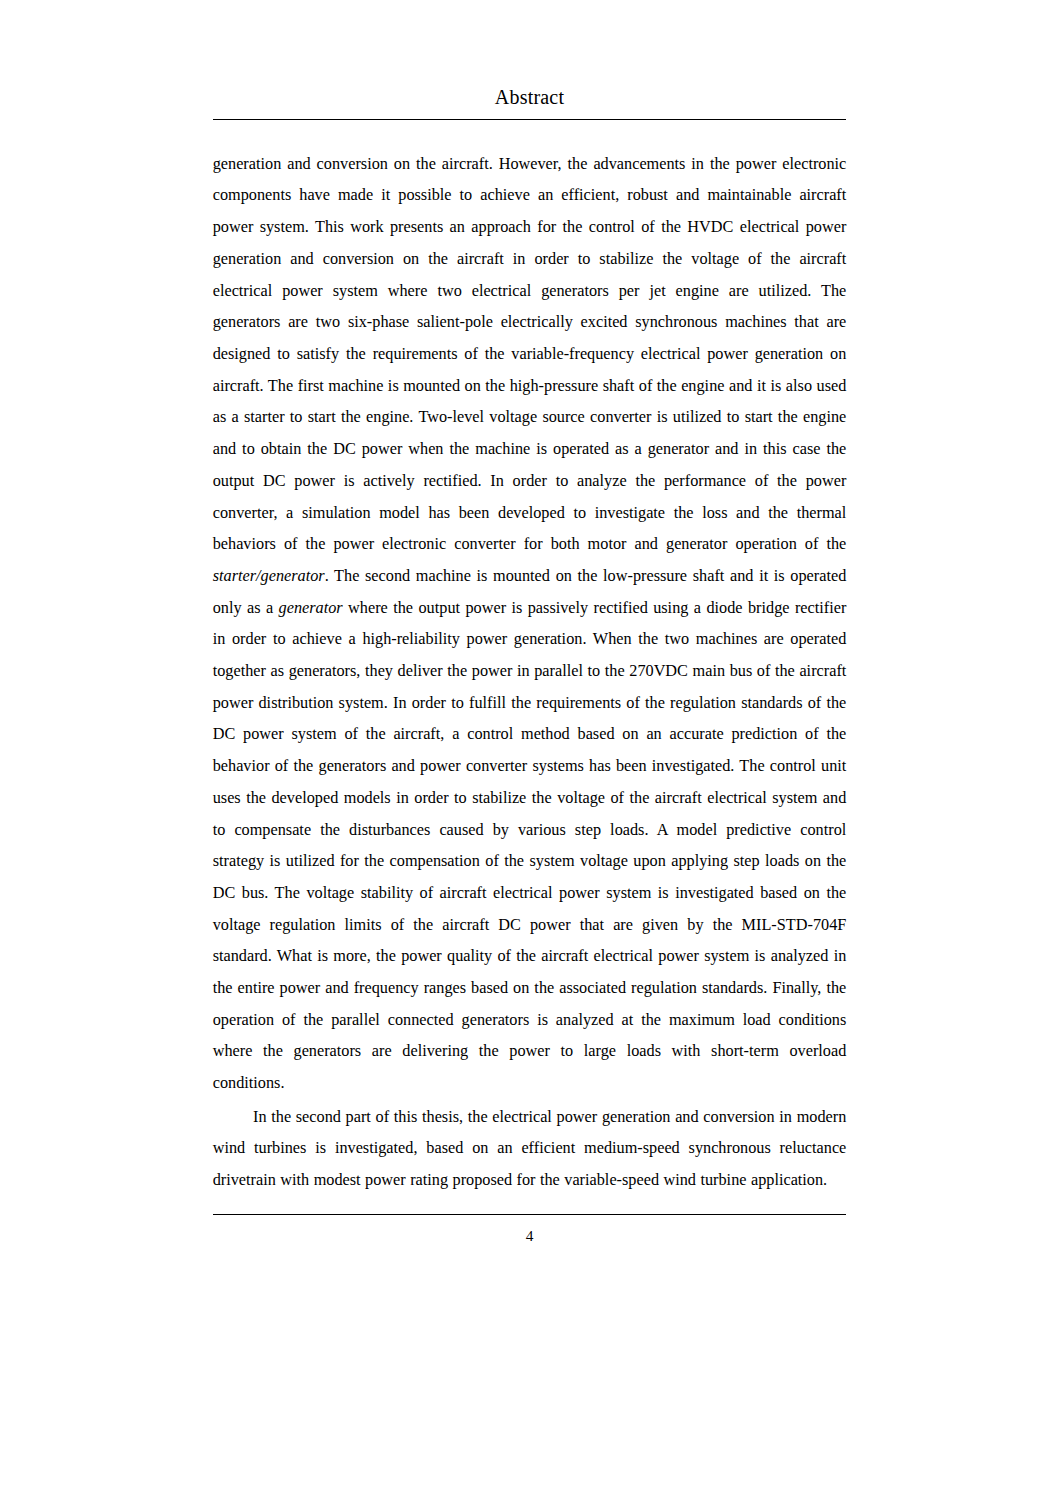Abstract
generation and conversion on the aircraft. However, the advancements in the power electronic components have made it possible to achieve an efficient, robust and maintainable aircraft power system. This work presents an approach for the control of the HVDC electrical power generation and conversion on the aircraft in order to stabilize the voltage of the aircraft electrical power system where two electrical generators per jet engine are utilized. The generators are two six-phase salient-pole electrically excited synchronous machines that are designed to satisfy the requirements of the variable-frequency electrical power generation on aircraft. The first machine is mounted on the high-pressure shaft of the engine and it is also used as a starter to start the engine. Two-level voltage source converter is utilized to start the engine and to obtain the DC power when the machine is operated as a generator and in this case the output DC power is actively rectified. In order to analyze the performance of the power converter, a simulation model has been developed to investigate the loss and the thermal behaviors of the power electronic converter for both motor and generator operation of the starter/generator. The second machine is mounted on the low-pressure shaft and it is operated only as a generator where the output power is passively rectified using a diode bridge rectifier in order to achieve a high-reliability power generation. When the two machines are operated together as generators, they deliver the power in parallel to the 270VDC main bus of the aircraft power distribution system. In order to fulfill the requirements of the regulation standards of the DC power system of the aircraft, a control method based on an accurate prediction of the behavior of the generators and power converter systems has been investigated. The control unit uses the developed models in order to stabilize the voltage of the aircraft electrical system and to compensate the disturbances caused by various step loads. A model predictive control strategy is utilized for the compensation of the system voltage upon applying step loads on the DC bus. The voltage stability of aircraft electrical power system is investigated based on the voltage regulation limits of the aircraft DC power that are given by the MIL-STD-704F standard. What is more, the power quality of the aircraft electrical power system is analyzed in the entire power and frequency ranges based on the associated regulation standards. Finally, the operation of the parallel connected generators is analyzed at the maximum load conditions where the generators are delivering the power to large loads with short-term overload conditions.
In the second part of this thesis, the electrical power generation and conversion in modern wind turbines is investigated, based on an efficient medium-speed synchronous reluctance drivetrain with modest power rating proposed for the variable-speed wind turbine application.
4